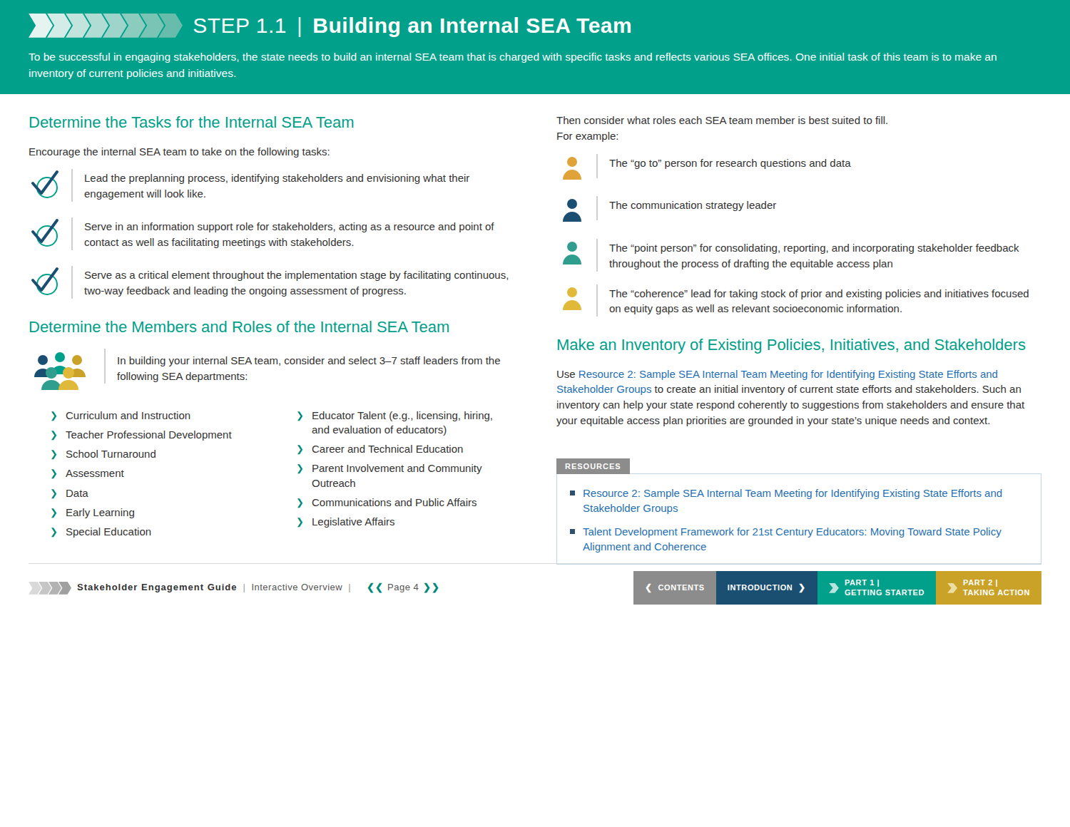STEP 1.1|Building an Internal SEA Team
To be successful in engaging stakeholders, the state needs to build an internal SEA team that is charged with specific tasks and reflects various SEA offices. One initial task of this team is to make an inventory of current policies and initiatives.
Determine the Tasks for the Internal SEA Team
Encourage the internal SEA team to take on the following tasks:
Lead the preplanning process, identifying stakeholders and envisioning what their engagement will look like.
Serve in an information support role for stakeholders, acting as a resource and point of contact as well as facilitating meetings with stakeholders.
Serve as a critical element throughout the implementation stage by facilitating continuous, two-way feedback and leading the ongoing assessment of progress.
Determine the Members and Roles of the Internal SEA Team
In building your internal SEA team, consider and select 3–7 staff leaders from the following SEA departments:
Curriculum and Instruction
Teacher Professional Development
School Turnaround
Assessment
Data
Early Learning
Special Education
Educator Talent (e.g., licensing, hiring, and evaluation of educators)
Career and Technical Education
Parent Involvement and Community Outreach
Communications and Public Affairs
Legislative Affairs
Then consider what roles each SEA team member is best suited to fill.
For example:
The “go to” person for research questions and data
The communication strategy leader
The “point person” for consolidating, reporting, and incorporating stakeholder feedback throughout the process of drafting the equitable access plan
The “coherence” lead for taking stock of prior and existing policies and initiatives focused on equity gaps as well as relevant socioeconomic information.
Make an Inventory of Existing Policies, Initiatives, and Stakeholders
Use Resource 2: Sample SEA Internal Team Meeting for Identifying Existing State Efforts and Stakeholder Groups to create an initial inventory of current state efforts and stakeholders. Such an inventory can help your state respond coherently to suggestions from stakeholders and ensure that your equitable access plan priorities are grounded in your state’s unique needs and context.
RESOURCES
Resource 2: Sample SEA Internal Team Meeting for Identifying Existing State Efforts and Stakeholder Groups
Talent Development Framework for 21st Century Educators: Moving Toward State Policy Alignment and Coherence
Stakeholder Engagement Guide | Interactive Overview | ❮❮ Page 4 ❯❯
❮CONTENTS INTRODUCTION❯ PART 1 |
GETTING STARTED PART 2 |
TAKING ACTION